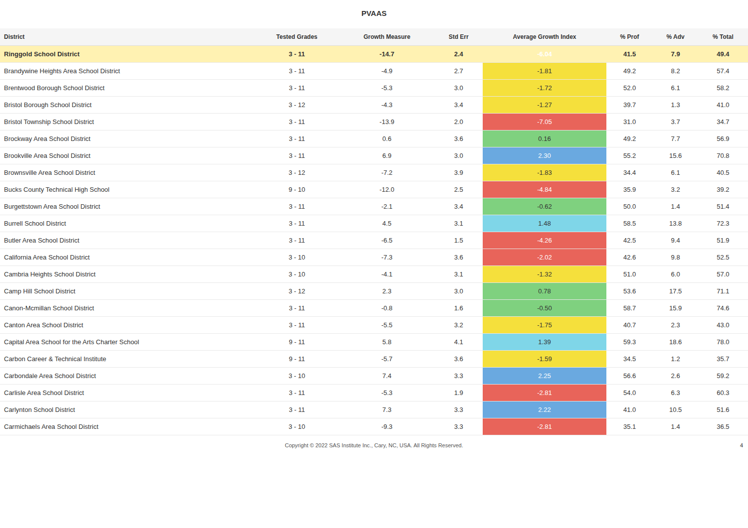PVAAS
| District | Tested Grades | Growth Measure | Std Err | Average Growth Index | % Prof | % Adv | % Total |
| --- | --- | --- | --- | --- | --- | --- | --- |
| Ringgold School District | 3 - 11 | -14.7 | 2.4 | -6.04 | 41.5 | 7.9 | 49.4 |
| Brandywine Heights Area School District | 3 - 11 | -4.9 | 2.7 | -1.81 | 49.2 | 8.2 | 57.4 |
| Brentwood Borough School District | 3 - 11 | -5.3 | 3.0 | -1.72 | 52.0 | 6.1 | 58.2 |
| Bristol Borough School District | 3 - 12 | -4.3 | 3.4 | -1.27 | 39.7 | 1.3 | 41.0 |
| Bristol Township School District | 3 - 11 | -13.9 | 2.0 | -7.05 | 31.0 | 3.7 | 34.7 |
| Brockway Area School District | 3 - 11 | 0.6 | 3.6 | 0.16 | 49.2 | 7.7 | 56.9 |
| Brookville Area School District | 3 - 11 | 6.9 | 3.0 | 2.30 | 55.2 | 15.6 | 70.8 |
| Brownsville Area School District | 3 - 12 | -7.2 | 3.9 | -1.83 | 34.4 | 6.1 | 40.5 |
| Bucks County Technical High School | 9 - 10 | -12.0 | 2.5 | -4.84 | 35.9 | 3.2 | 39.2 |
| Burgettstown Area School District | 3 - 11 | -2.1 | 3.4 | -0.62 | 50.0 | 1.4 | 51.4 |
| Burrell School District | 3 - 11 | 4.5 | 3.1 | 1.48 | 58.5 | 13.8 | 72.3 |
| Butler Area School District | 3 - 11 | -6.5 | 1.5 | -4.26 | 42.5 | 9.4 | 51.9 |
| California Area School District | 3 - 10 | -7.3 | 3.6 | -2.02 | 42.6 | 9.8 | 52.5 |
| Cambria Heights School District | 3 - 10 | -4.1 | 3.1 | -1.32 | 51.0 | 6.0 | 57.0 |
| Camp Hill School District | 3 - 12 | 2.3 | 3.0 | 0.78 | 53.6 | 17.5 | 71.1 |
| Canon-Mcmillan School District | 3 - 11 | -0.8 | 1.6 | -0.50 | 58.7 | 15.9 | 74.6 |
| Canton Area School District | 3 - 11 | -5.5 | 3.2 | -1.75 | 40.7 | 2.3 | 43.0 |
| Capital Area School for the Arts Charter School | 9 - 11 | 5.8 | 4.1 | 1.39 | 59.3 | 18.6 | 78.0 |
| Carbon Career & Technical Institute | 9 - 11 | -5.7 | 3.6 | -1.59 | 34.5 | 1.2 | 35.7 |
| Carbondale Area School District | 3 - 10 | 7.4 | 3.3 | 2.25 | 56.6 | 2.6 | 59.2 |
| Carlisle Area School District | 3 - 11 | -5.3 | 1.9 | -2.81 | 54.0 | 6.3 | 60.3 |
| Carlynton School District | 3 - 11 | 7.3 | 3.3 | 2.22 | 41.0 | 10.5 | 51.6 |
| Carmichaels Area School District | 3 - 10 | -9.3 | 3.3 | -2.81 | 35.1 | 1.4 | 36.5 |
Copyright © 2022 SAS Institute Inc., Cary, NC, USA. All Rights Reserved. 4